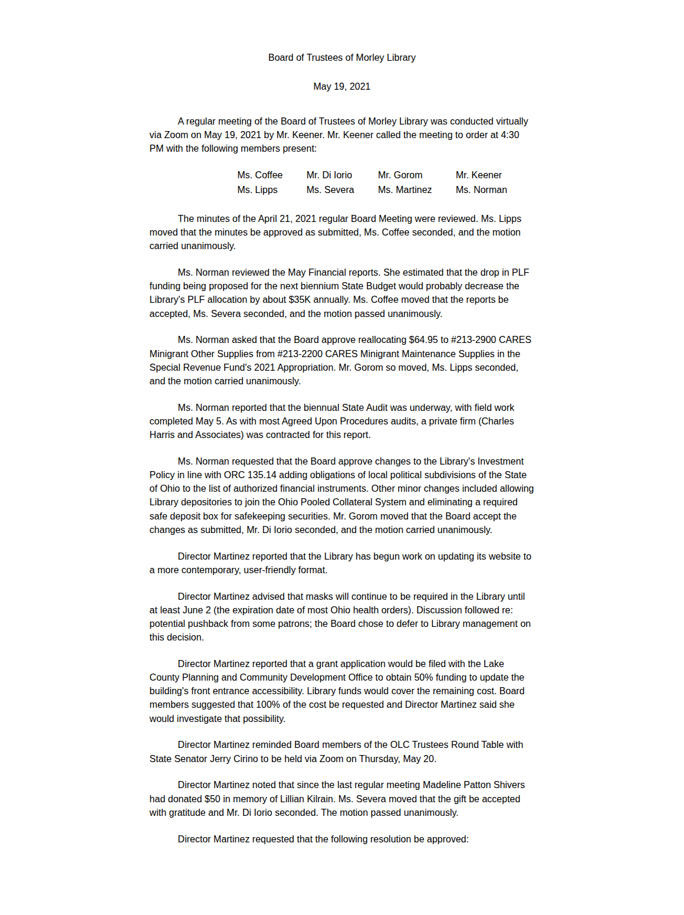Board of Trustees of Morley Library
May 19, 2021
A regular meeting of the Board of Trustees of Morley Library was conducted virtually via Zoom on May 19, 2021 by Mr. Keener. Mr. Keener called the meeting to order at 4:30 PM with the following members present:
| Ms. Coffee | Mr. Di Iorio | Mr. Gorom | Mr. Keener |
| Ms. Lipps | Ms. Severa | Ms. Martinez | Ms. Norman |
The minutes of the April 21, 2021 regular Board Meeting were reviewed. Ms. Lipps moved that the minutes be approved as submitted, Ms. Coffee seconded, and the motion carried unanimously.
Ms. Norman reviewed the May Financial reports. She estimated that the drop in PLF funding being proposed for the next biennium State Budget would probably decrease the Library's PLF allocation by about $35K annually. Ms. Coffee moved that the reports be accepted, Ms. Severa seconded, and the motion passed unanimously.
Ms. Norman asked that the Board approve reallocating $64.95 to #213-2900 CARES Minigrant Other Supplies from #213-2200 CARES Minigrant Maintenance Supplies in the Special Revenue Fund's 2021 Appropriation. Mr. Gorom so moved, Ms. Lipps seconded, and the motion carried unanimously.
Ms. Norman reported that the biennual State Audit was underway, with field work completed May 5. As with most Agreed Upon Procedures audits, a private firm (Charles Harris and Associates) was contracted for this report.
Ms. Norman requested that the Board approve changes to the Library's Investment Policy in line with ORC 135.14 adding obligations of local political subdivisions of the State of Ohio to the list of authorized financial instruments. Other minor changes included allowing Library depositories to join the Ohio Pooled Collateral System and eliminating a required safe deposit box for safekeeping securities. Mr. Gorom moved that the Board accept the changes as submitted, Mr. Di Iorio seconded, and the motion carried unanimously.
Director Martinez reported that the Library has begun work on updating its website to a more contemporary, user-friendly format.
Director Martinez advised that masks will continue to be required in the Library until at least June 2 (the expiration date of most Ohio health orders). Discussion followed re: potential pushback from some patrons; the Board chose to defer to Library management on this decision.
Director Martinez reported that a grant application would be filed with the Lake County Planning and Community Development Office to obtain 50% funding to update the building's front entrance accessibility. Library funds would cover the remaining cost. Board members suggested that 100% of the cost be requested and Director Martinez said she would investigate that possibility.
Director Martinez reminded Board members of the OLC Trustees Round Table with State Senator Jerry Cirino to be held via Zoom on Thursday, May 20.
Director Martinez noted that since the last regular meeting Madeline Patton Shivers had donated $50 in memory of Lillian Kilrain. Ms. Severa moved that the gift be accepted with gratitude and Mr. Di Iorio seconded. The motion passed unanimously.
Director Martinez requested that the following resolution be approved: